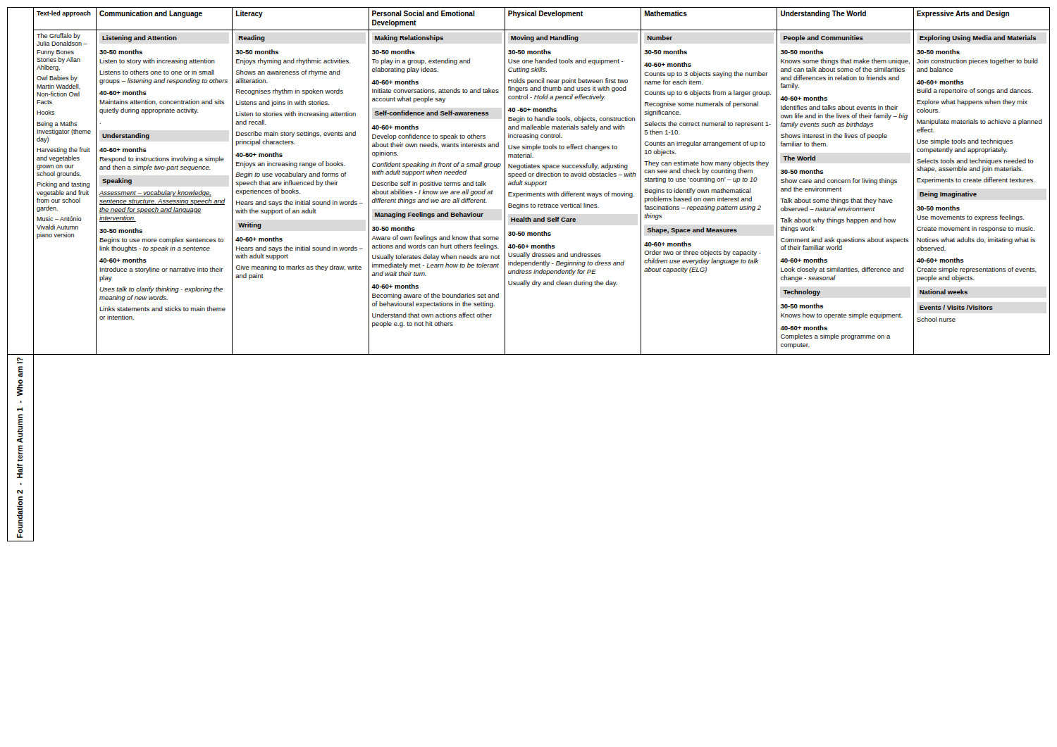| | Text-led approach | Communication and Language | Literacy | Personal Social and Emotional Development | Physical Development | Mathematics | Understanding The World | Expressive Arts and Design |
| --- | --- | --- | --- | --- | --- | --- | --- | --- |
| The Gruffalo by Julia Donaldson – Funny Bones Stories by Allan Ahlberg, Owl Babies by Martin Waddell, Non-fiction Owl Facts Hooks Being a Maths Investigator (theme day) Harvesting the fruit and vegetables grown on our school grounds. Picking and tasting vegetable and fruit from our school garden. Music – António Vivaldi Autumn piano version | Listening and Attention 30-50 months Listen to story with increasing attention Listens to others one to one or in small groups – listening and responding to others 40-60+ months Maintains attention, concentration and sits quietly during appropriate activity. . Understanding 40-60+ months Respond to instructions involving a simple and then a simple two-part sequence. Speaking Assessment – vocabulary knowledge, sentence structure. Assessing speech and the need for speech and language intervention. 30-50 months Begins to use more complex sentences to link thoughts - to speak in a sentence 40-60+ months Introduce a storyline or narrative into their play Uses talk to clarify thinking - exploring the meaning of new words. Links statements and sticks to main theme or intention. | Reading 30-50 months Enjoys rhyming and rhythmic activities. Shows an awareness of rhyme and alliteration. Recognises rhythm in spoken words Listens and joins in with stories. Listen to stories with increasing attention and recall. Describe main story settings, events and principal characters. 40-60+ months Enjoys an increasing range of books. Begin to use vocabulary and forms of speech that are influenced by their experiences of books. Hears and says the initial sound in words – with the support of an adult Writing 40-60+ months Hears and says the initial sound in words – with adult support Give meaning to marks as they draw, write and paint | Making Relationships 30-50 months To play in a group, extending and elaborating play ideas. 40-60+ months Initiate conversations, attends to and takes account what people say Self-confidence and Self-awareness 40-60+ months Develop confidence to speak to others about their own needs, wants interests and opinions. Confident speaking in front of a small group with adult support when needed Describe self in positive terms and talk about abilities - I know we are all good at different things and we are all different. Managing Feelings and Behaviour 30-50 months Aware of own feelings and know that some actions and words can hurt others feelings. Usually tolerates delay when needs are not immediately met - Learn how to be tolerant and wait their turn. 40-60+ months Becoming aware of the boundaries set and of behavioural expectations in the setting. Understand that own actions affect other people e.g. to not hit others | Moving and Handling 30-50 months Use one handed tools and equipment - Cutting skills. Holds pencil near point between first two fingers and thumb and uses it with good control - Hold a pencil effectively. 40 -60+ months Begin to handle tools, objects, construction and malleable materials safely and with increasing control. Use simple tools to effect changes to material. Negotiates space successfully, adjusting speed or direction to avoid obstacles – with adult support Experiments with different ways of moving. Begins to retrace vertical lines. Health and Self Care 30-50 months 40-60+ months Usually dresses and undresses independently - Beginning to dress and undress independently for PE Usually dry and clean during the day. | Number 30-50 months 40-60+ months Counts up to 3 objects saying the number name for each item. Counts up to 6 objects from a larger group. Recognise some numerals of personal significance. Selects the correct numeral to represent 1-5 then 1-10. Counts an irregular arrangement of up to 10 objects. They can estimate how many objects they can see and check by counting them starting to use ‘counting on’ – up to 10 Begins to identify own mathematical problems based on own interest and fascinations – repeating pattern using 2 things Shape, Space and Measures 40-60+ months Order two or three objects by capacity - children use everyday language to talk about capacity (ELG) | People and Communities 30-50 months Knows some things that make them unique, and can talk about some of the similarities and differences in relation to friends and family. 40-60+ months Identifies and talks about events in their own life and in the lives of their family – big family events such as birthdays Shows interest in the lives of people familiar to them. The World 30-50 months Show care and concern for living things and the environment Talk about some things that they have observed – natural environment Talk about why things happen and how things work Comment and ask questions about aspects of their familiar world 40-60+ months Look closely at similarities, difference and change - seasonal Technology 30-50 months Knows how to operate simple equipment. 40-60+ months Completes a simple programme on a computer. | Exploring Using Media and Materials 30-50 months Join construction pieces together to build and balance 40-60+ months Build a repertoire of songs and dances. Explore what happens when they mix colours. Manipulate materials to achieve a planned effect. Use simple tools and techniques competently and appropriately. Selects tools and techniques needed to shape, assemble and join materials. Experiments to create different textures. Being Imaginative 30-50 months Use movements to express feelings. Create movement in response to music. Notices what adults do, imitating what is observed. 40-60+ months Create simple representations of events, people and objects. National weeks Events / Visits /Visitors School nurse |
| Foundation 2 - Half term Autumn 1 - Who am I? |